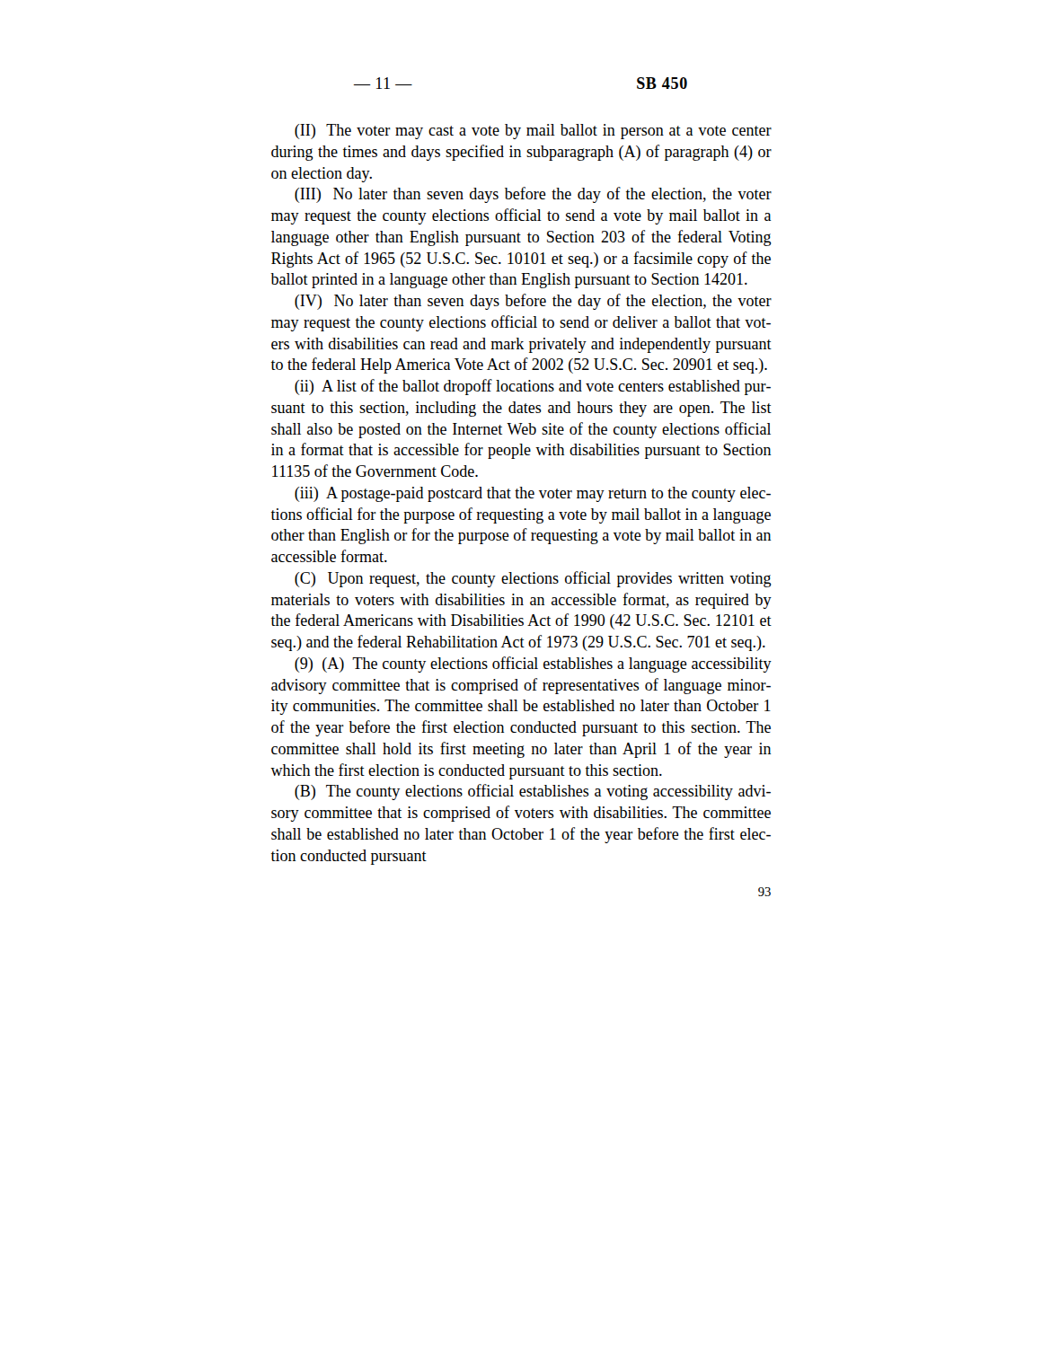— 11 — SB 450
(II) The voter may cast a vote by mail ballot in person at a vote center during the times and days specified in subparagraph (A) of paragraph (4) or on election day.
(III) No later than seven days before the day of the election, the voter may request the county elections official to send a vote by mail ballot in a language other than English pursuant to Section 203 of the federal Voting Rights Act of 1965 (52 U.S.C. Sec. 10101 et seq.) or a facsimile copy of the ballot printed in a language other than English pursuant to Section 14201.
(IV) No later than seven days before the day of the election, the voter may request the county elections official to send or deliver a ballot that voters with disabilities can read and mark privately and independently pursuant to the federal Help America Vote Act of 2002 (52 U.S.C. Sec. 20901 et seq.).
(ii) A list of the ballot dropoff locations and vote centers established pursuant to this section, including the dates and hours they are open. The list shall also be posted on the Internet Web site of the county elections official in a format that is accessible for people with disabilities pursuant to Section 11135 of the Government Code.
(iii) A postage-paid postcard that the voter may return to the county elections official for the purpose of requesting a vote by mail ballot in a language other than English or for the purpose of requesting a vote by mail ballot in an accessible format.
(C) Upon request, the county elections official provides written voting materials to voters with disabilities in an accessible format, as required by the federal Americans with Disabilities Act of 1990 (42 U.S.C. Sec. 12101 et seq.) and the federal Rehabilitation Act of 1973 (29 U.S.C. Sec. 701 et seq.).
(9) (A) The county elections official establishes a language accessibility advisory committee that is comprised of representatives of language minority communities. The committee shall be established no later than October 1 of the year before the first election conducted pursuant to this section. The committee shall hold its first meeting no later than April 1 of the year in which the first election is conducted pursuant to this section.
(B) The county elections official establishes a voting accessibility advisory committee that is comprised of voters with disabilities. The committee shall be established no later than October 1 of the year before the first election conducted pursuant
93